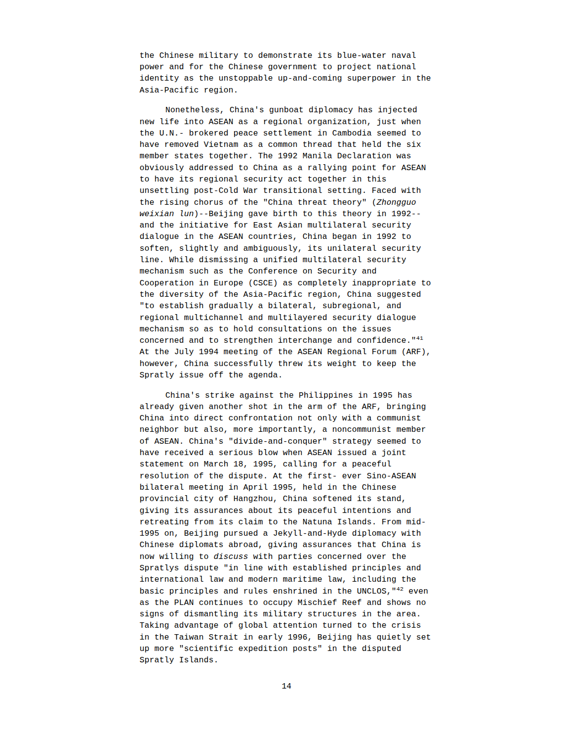the Chinese military to demonstrate its blue-water naval power and for the Chinese government to project national identity as the unstoppable up-and-coming superpower in the Asia-Pacific region.
Nonetheless, China's gunboat diplomacy has injected new life into ASEAN as a regional organization, just when the U.N.- brokered peace settlement in Cambodia seemed to have removed Vietnam as a common thread that held the six member states together. The 1992 Manila Declaration was obviously addressed to China as a rallying point for ASEAN to have its regional security act together in this unsettling post-Cold War transitional setting. Faced with the rising chorus of the "China threat theory" (Zhongguo weixian lun)--Beijing gave birth to this theory in 1992--and the initiative for East Asian multilateral security dialogue in the ASEAN countries, China began in 1992 to soften, slightly and ambiguously, its unilateral security line. While dismissing a unified multilateral security mechanism such as the Conference on Security and Cooperation in Europe (CSCE) as completely inappropriate to the diversity of the Asia-Pacific region, China suggested "to establish gradually a bilateral, subregional, and regional multichannel and multilayered security dialogue mechanism so as to hold consultations on the issues concerned and to strengthen interchange and confidence."41 At the July 1994 meeting of the ASEAN Regional Forum (ARF), however, China successfully threw its weight to keep the Spratly issue off the agenda.
China's strike against the Philippines in 1995 has already given another shot in the arm of the ARF, bringing China into direct confrontation not only with a communist neighbor but also, more importantly, a noncommunist member of ASEAN. China's "divide-and-conquer" strategy seemed to have received a serious blow when ASEAN issued a joint statement on March 18, 1995, calling for a peaceful resolution of the dispute. At the first- ever Sino-ASEAN bilateral meeting in April 1995, held in the Chinese provincial city of Hangzhou, China softened its stand, giving its assurances about its peaceful intentions and retreating from its claim to the Natuna Islands. From mid-1995 on, Beijing pursued a Jekyll-and-Hyde diplomacy with Chinese diplomats abroad, giving assurances that China is now willing to discuss with parties concerned over the Spratlys dispute "in line with established principles and international law and modern maritime law, including the basic principles and rules enshrined in the UNCLOS,"42 even as the PLAN continues to occupy Mischief Reef and shows no signs of dismantling its military structures in the area. Taking advantage of global attention turned to the crisis in the Taiwan Strait in early 1996, Beijing has quietly set up more "scientific expedition posts" in the disputed Spratly Islands.
14